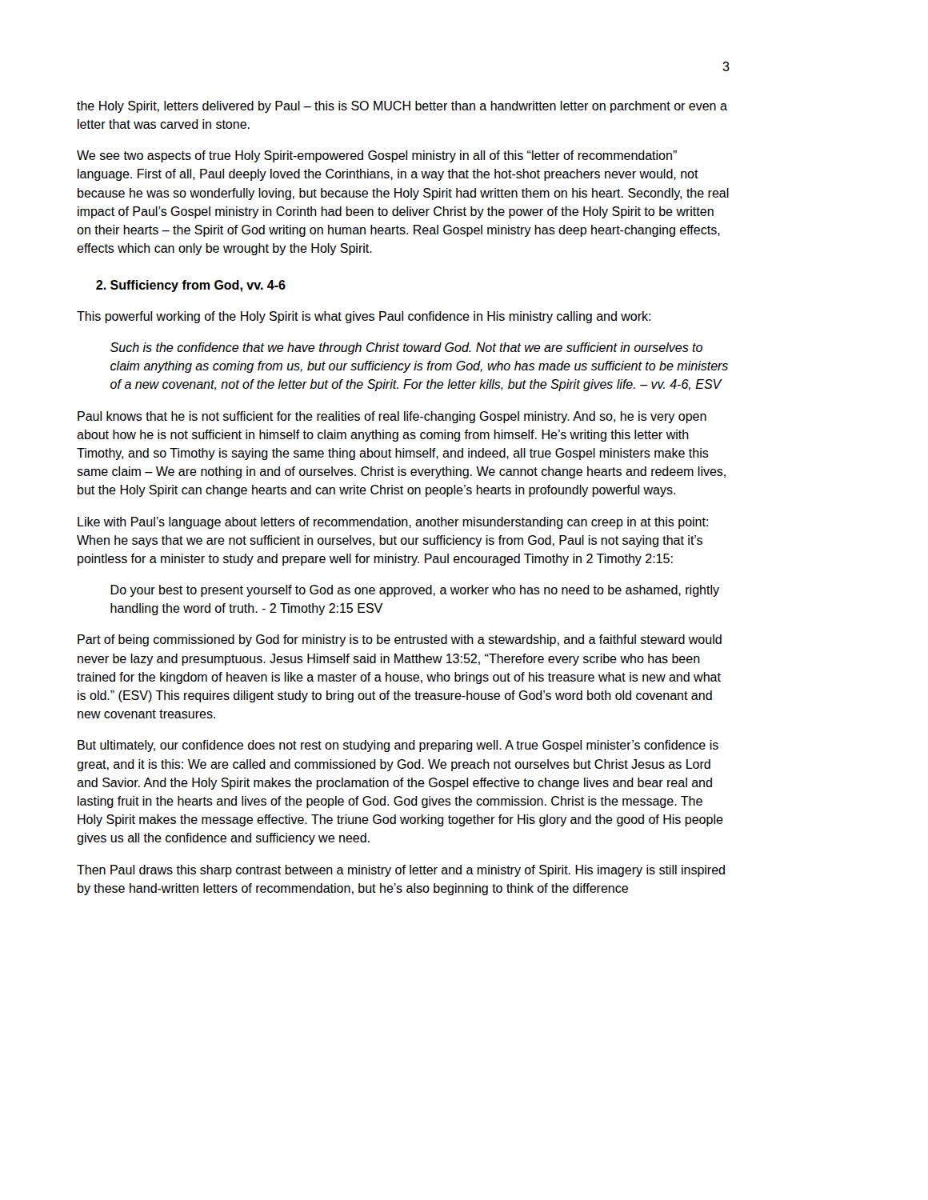3
the Holy Spirit, letters delivered by Paul – this is SO MUCH better than a handwritten letter on parchment or even a letter that was carved in stone.
We see two aspects of true Holy Spirit-empowered Gospel ministry in all of this “letter of recommendation” language. First of all, Paul deeply loved the Corinthians, in a way that the hot-shot preachers never would, not because he was so wonderfully loving, but because the Holy Spirit had written them on his heart. Secondly, the real impact of Paul’s Gospel ministry in Corinth had been to deliver Christ by the power of the Holy Spirit to be written on their hearts – the Spirit of God writing on human hearts. Real Gospel ministry has deep heart-changing effects, effects which can only be wrought by the Holy Spirit.
Sufficiency from God, vv. 4-6
This powerful working of the Holy Spirit is what gives Paul confidence in His ministry calling and work:
Such is the confidence that we have through Christ toward God. Not that we are sufficient in ourselves to claim anything as coming from us, but our sufficiency is from God, who has made us sufficient to be ministers of a new covenant, not of the letter but of the Spirit. For the letter kills, but the Spirit gives life. – vv. 4-6, ESV
Paul knows that he is not sufficient for the realities of real life-changing Gospel ministry. And so, he is very open about how he is not sufficient in himself to claim anything as coming from himself. He’s writing this letter with Timothy, and so Timothy is saying the same thing about himself, and indeed, all true Gospel ministers make this same claim – We are nothing in and of ourselves. Christ is everything. We cannot change hearts and redeem lives, but the Holy Spirit can change hearts and can write Christ on people’s hearts in profoundly powerful ways.
Like with Paul’s language about letters of recommendation, another misunderstanding can creep in at this point: When he says that we are not sufficient in ourselves, but our sufficiency is from God, Paul is not saying that it’s pointless for a minister to study and prepare well for ministry. Paul encouraged Timothy in 2 Timothy 2:15:
Do your best to present yourself to God as one approved, a worker who has no need to be ashamed, rightly handling the word of truth. - 2 Timothy 2:15 ESV
Part of being commissioned by God for ministry is to be entrusted with a stewardship, and a faithful steward would never be lazy and presumptuous. Jesus Himself said in Matthew 13:52, “Therefore every scribe who has been trained for the kingdom of heaven is like a master of a house, who brings out of his treasure what is new and what is old.” (ESV) This requires diligent study to bring out of the treasure-house of God’s word both old covenant and new covenant treasures.
But ultimately, our confidence does not rest on studying and preparing well. A true Gospel minister’s confidence is great, and it is this: We are called and commissioned by God. We preach not ourselves but Christ Jesus as Lord and Savior. And the Holy Spirit makes the proclamation of the Gospel effective to change lives and bear real and lasting fruit in the hearts and lives of the people of God. God gives the commission. Christ is the message. The Holy Spirit makes the message effective. The triune God working together for His glory and the good of His people gives us all the confidence and sufficiency we need.
Then Paul draws this sharp contrast between a ministry of letter and a ministry of Spirit. His imagery is still inspired by these hand-written letters of recommendation, but he’s also beginning to think of the difference